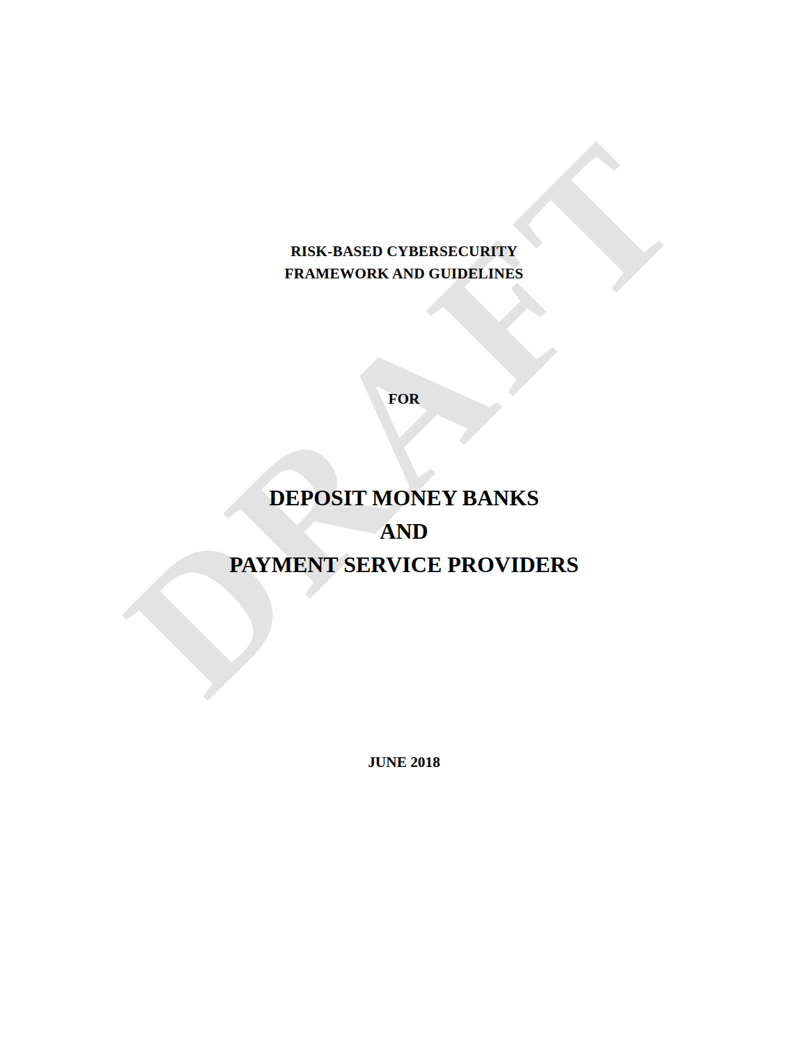DRAFT
RISK-BASED CYBERSECURITY
FRAMEWORK AND GUIDELINES
FOR
DEPOSIT MONEY BANKS
AND
PAYMENT SERVICE PROVIDERS
JUNE 2018